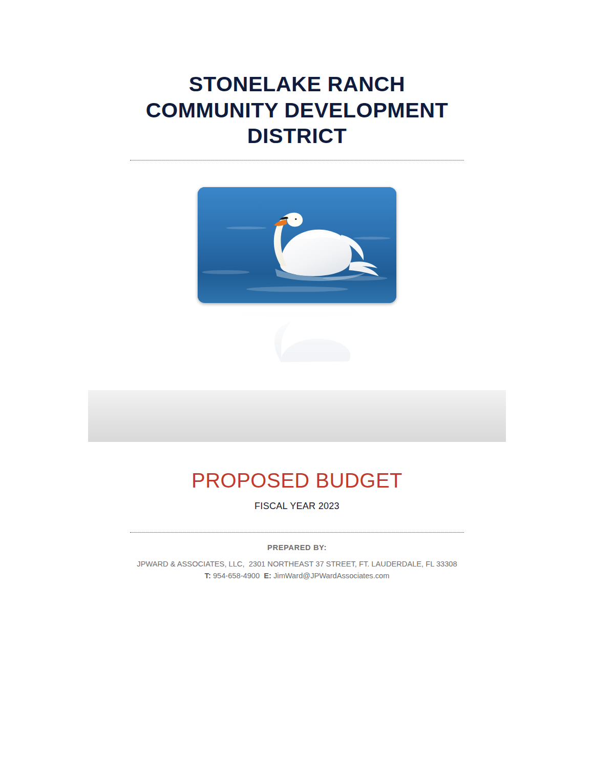Stonelake Ranch
Community Development
District
PROPOSED BUDGET
FISCAL YEAR 2023
PREPARED BY:
JPWARD & ASSOCIATES, LLC, 2301 NORTHEAST 37 STREET, FT. LAUDERDALE, FL 33308
T: 954-658-4900 E: JimWard@JPWardAssociates.com